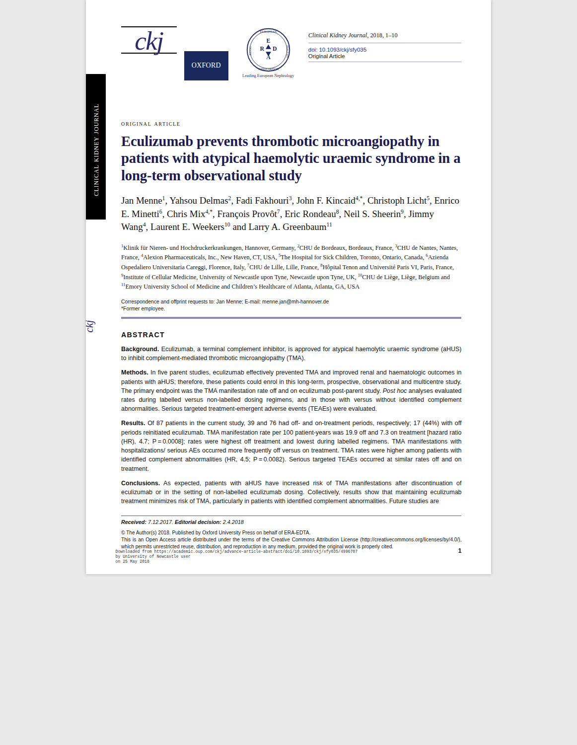Clinical Kidney Journal
ckj
ckj
OXFORD
EUROPEAN ASSOCIATION RENAL DIALYSIS E R D A
Leading European Nephrology
Clinical Kidney Journal, 2018, 1–10
doi: 10.1093/ckj/sfy035 Original Article
Original Article
Eculizumab prevents thrombotic microangiopathy in patients with atypical haemolytic uraemic syndrome in a long-term observational study
Jan Menne1, Yahsou Delmas2, Fadi Fakhouri3, John F. Kincaid4,*, Christoph Licht5, Enrico E. Minetti6, Chris Mix4,*, François Provôt7, Eric Rondeau8, Neil S. Sheerin9, Jimmy Wang4, Laurent E. Weekers10 and Larry A. Greenbaum11
1Klinik für Nieren- und Hochdruckerkrankungen, Hannover, Germany, 2CHU de Bordeaux, Bordeaux, France, 3CHU de Nantes, Nantes, France, 4Alexion Pharmaceuticals, Inc., New Haven, CT, USA, 5The Hospital for Sick Children, Toronto, Ontario, Canada, 6Azienda Ospedaliero Universitaria Careggi, Florence, Italy, 7CHU de Lille, Lille, France, 8Hôpital Tenon and Université Paris VI, Paris, France, 9Institute of Cellular Medicine, University of Newcastle upon Tyne, Newcastle upon Tyne, UK, 10CHU de Liège, Liège, Belgium and 11Emory University School of Medicine and Children’s Healthcare of Atlanta, Atlanta, GA, USA
Correspondence and offprint requests to: Jan Menne; E-mail: menne.jan@mh-hannover.de
*Former employee.
ABSTRACT
Background. Eculizumab, a terminal complement inhibitor, is approved for atypical haemolytic uraemic syndrome (aHUS) to inhibit complement-mediated thrombotic microangiopathy (TMA).
Methods. In five parent studies, eculizumab effectively prevented TMA and improved renal and haematologic outcomes in patients with aHUS; therefore, these patients could enrol in this long-term, prospective, observational and multicentre study. The primary endpoint was the TMA manifestation rate off and on eculizumab post-parent study. Post hoc analyses evaluated rates during labelled versus non-labelled dosing regimens, and in those with versus without identified complement abnormalities. Serious targeted treatment-emergent adverse events (TEAEs) were evaluated.
Results. Of 87 patients in the current study, 39 and 76 had off- and on-treatment periods, respectively; 17 (44%) with off periods reinitiated eculizumab. TMA manifestation rate per 100 patient-years was 19.9 off and 7.3 on treatment [hazard ratio (HR), 4.7; P = 0.0008]; rates were highest off treatment and lowest during labelled regimens. TMA manifestations with hospitalizations/ serious AEs occurred more frequently off versus on treatment. TMA rates were higher among patients with identified complement abnormalities (HR, 4.5; P = 0.0082). Serious targeted TEAEs occurred at similar rates off and on treatment.
Conclusions. As expected, patients with aHUS have increased risk of TMA manifestations after discontinuation of eculizumab or in the setting of non-labelled eculizumab dosing. Collectively, results show that maintaining eculizumab treatment minimizes risk of TMA, particularly in patients with identified complement abnormalities. Future studies are
Received: 7.12.2017. Editorial decision: 2.4.2018
© The Author(s) 2018. Published by Oxford University Press on behalf of ERA-EDTA.
This is an Open Access article distributed under the terms of the Creative Commons Attribution License (http://creativecommons.org/licenses/by/4.0/), which permits unrestricted reuse, distribution, and reproduction in any medium, provided the original work is properly cited.
1
Downloaded from https://academic.oup.com/ckj/advance-article-abstract/doi/10.1093/ckj/sfy035/4996707
by University of Newcastle user
on 25 May 2018